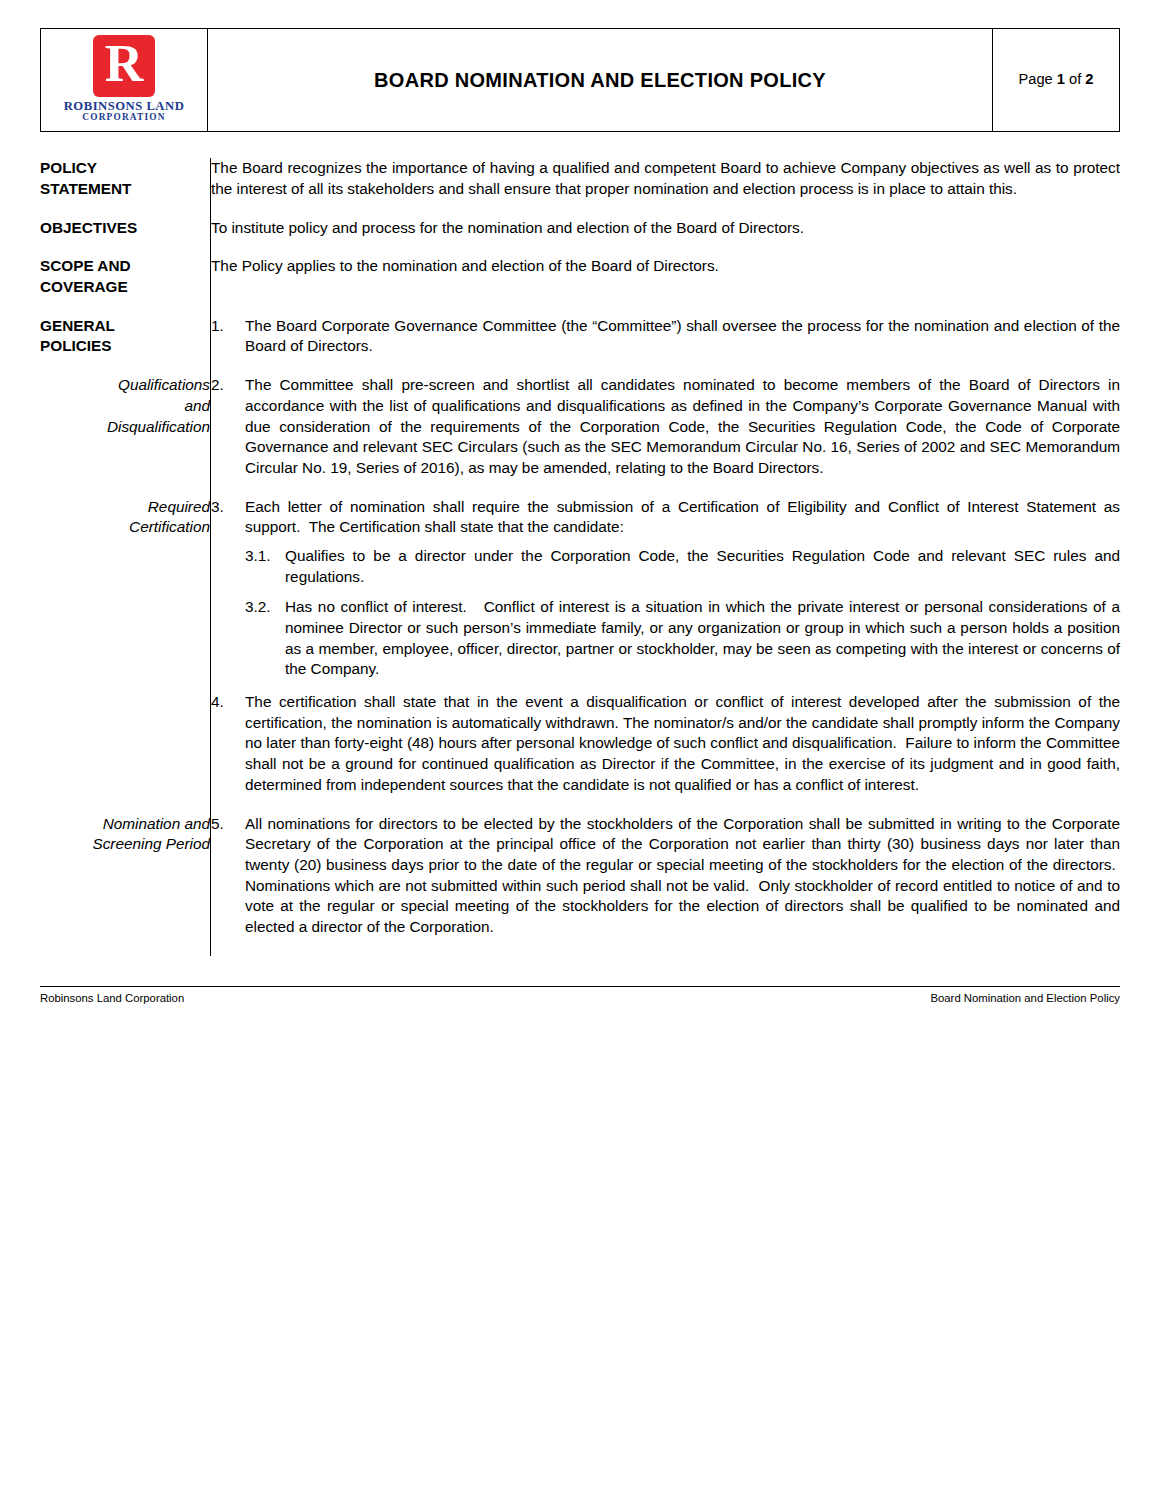| R ROBINSONS LAND CORPORATION | BOARD NOMINATION AND ELECTION POLICY | Page 1 of 2 |
| POLICY STATEMENT | The Board recognizes the importance of having a qualified and competent Board to achieve Company objectives as well as to protect the interest of all its stakeholders and shall ensure that proper nomination and election process is in place to attain this. |
| OBJECTIVES | To institute policy and process for the nomination and election of the Board of Directors. |
| SCOPE AND COVERAGE | The Policy applies to the nomination and election of the Board of Directors. |
| GENERAL POLICIES | 1. The Board Corporate Governance Committee (the “Committee”) shall oversee the process for the nomination and election of the Board of Directors. |
| Qualifications and Disqualification | 2. The Committee shall pre-screen and shortlist all candidates nominated to become members of the Board of Directors in accordance with the list of qualifications and disqualifications as defined in the Company’s Corporate Governance Manual with due consideration of the requirements of the Corporation Code, the Securities Regulation Code, the Code of Corporate Governance and relevant SEC Circulars (such as the SEC Memorandum Circular No. 16, Series of 2002 and SEC Memorandum Circular No. 19, Series of 2016), as may be amended, relating to the Board Directors. |
| Required Certification | 3. Each letter of nomination shall require the submission of a Certification of Eligibility and Conflict of Interest Statement as support. The Certification shall state that the candidate: 3.1. Qualifies to be a director under the Corporation Code, the Securities Regulation Code and relevant SEC rules and regulations. 3.2. Has no conflict of interest. Conflict of interest is a situation in which the private interest or personal considerations of a nominee Director or such person’s immediate family, or any organization or group in which such a person holds a position as a member, employee, officer, director, partner or stockholder, may be seen as competing with the interest or concerns of the Company. 4. The certification shall state that in the event a disqualification or conflict of interest developed after the submission of the certification, the nomination is automatically withdrawn. The nominator/s and/or the candidate shall promptly inform the Company no later than forty-eight (48) hours after personal knowledge of such conflict and disqualification. Failure to inform the Committee shall not be a ground for continued qualification as Director if the Committee, in the exercise of its judgment and in good faith, determined from independent sources that the candidate is not qualified or has a conflict of interest. |
| Nomination and Screening Period | 5. All nominations for directors to be elected by the stockholders of the Corporation shall be submitted in writing to the Corporate Secretary of the Corporation at the principal office of the Corporation not earlier than thirty (30) business days nor later than twenty (20) business days prior to the date of the regular or special meeting of the stockholders for the election of the directors. Nominations which are not submitted within such period shall not be valid. Only stockholder of record entitled to notice of and to vote at the regular or special meeting of the stockholders for the election of directors shall be qualified to be nominated and elected a director of the Corporation. |
Robinsons Land Corporation Board Nomination and Election Policy